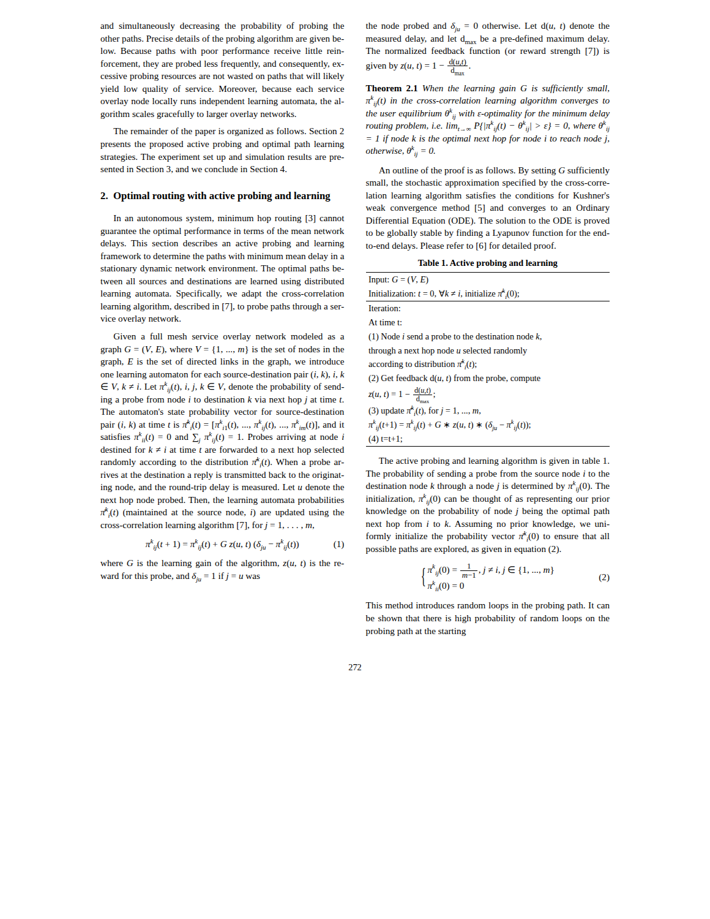and simultaneously decreasing the probability of probing the other paths. Precise details of the probing algorithm are given below. Because paths with poor performance receive little reinforcement, they are probed less frequently, and consequently, excessive probing resources are not wasted on paths that will likely yield low quality of service. Moreover, because each service overlay node locally runs independent learning automata, the algorithm scales gracefully to larger overlay networks.
The remainder of the paper is organized as follows. Section 2 presents the proposed active probing and optimal path learning strategies. The experiment set up and simulation results are presented in Section 3, and we conclude in Section 4.
2. Optimal routing with active probing and learning
In an autonomous system, minimum hop routing [3] cannot guarantee the optimal performance in terms of the mean network delays. This section describes an active probing and learning framework to determine the paths with minimum mean delay in a stationary dynamic network environment. The optimal paths between all sources and destinations are learned using distributed learning automata. Specifically, we adapt the cross-correlation learning algorithm, described in [7], to probe paths through a service overlay network.
Given a full mesh service overlay network modeled as a graph G = (V, E), where V = {1, ..., m} is the set of nodes in the graph, E is the set of directed links in the graph, we introduce one learning automaton for each source-destination pair (i, k), i, k ∈ V, k ≠ i. Let πkij(t), i, j, k ∈ V, denote the probability of sending a probe from node i to destination k via next hop j at time t. The automaton's state probability vector for source-destination pair (i, k) at time t is π̄ki(t) = [πki1(t), ..., πkij(t), ..., πkim(t)], and it satisfies πkii(t) = 0 and ∑j πkij(t) = 1. Probes arriving at node i destined for k ≠ i at time t are forwarded to a next hop selected randomly according to the distribution π̄ki(t). When a probe arrives at the destination a reply is transmitted back to the originating node, and the round-trip delay is measured. Let u denote the next hop node probed. Then, the learning automata probabilities π̄ki(t) (maintained at the source node, i) are updated using the cross-correlation learning algorithm [7], for j = 1, . . . , m,
πkij(t + 1) = πkij(t) + G z(u, t) (δju − πkij(t)) (1)
where G is the learning gain of the algorithm, z(u, t) is the reward for this probe, and δju = 1 if j = u was
the node probed and δju = 0 otherwise. Let d(u, t) denote the measured delay, and let dmax be a pre-defined maximum delay. The normalized feedback function (or reward strength [7]) is given by z(u, t) = 1 − d(u,t) dmax.
Theorem 2.1 When the learning gain G is sufficiently small, πkij(t) in the cross-correlation learning algorithm converges to the user equilibrium θkij with ε-optimality for the minimum delay routing problem, i.e. limt→∞ P{|πkij(t) − θkij| > ε} = 0, where θkij = 1 if node k is the optimal next hop for node i to reach node j, otherwise, θkij = 0.
An outline of the proof is as follows. By setting G sufficiently small, the stochastic approximation specified by the cross-correlation learning algorithm satisfies the conditions for Kushner's weak convergence method [5] and converges to an Ordinary Differential Equation (ODE). The solution to the ODE is proved to be globally stable by finding a Lyapunov function for the end-to-end delays. Please refer to [6] for detailed proof.
Table 1. Active probing and learning
| Input: G = ( V , E ) |
| Initialization: t = 0, ∀ k ≠ i , initialize π̄ k i (0); |
| Iteration: |
| At time t: |
| (1) Node i send a probe to the destination node k , |
| through a next hop node u selected randomly |
| according to distribution π̄ k i ( t ); |
| (2) Get feedback d( u , t ) from the probe, compute |
| z ( u , t ) = 1 − d( u , t ) d max ; |
| (3) update π̄ k i ( t ), for j = 1, ..., m , |
| π k ij ( t +1) = π k ij ( t ) + G ∗ z ( u , t ) ∗ ( δ ju − π k ij ( t )); |
| (4) t=t+1; |
The active probing and learning algorithm is given in table 1. The probability of sending a probe from the source node i to the destination node k through a node j is determined by πkij(0). The initialization, πkij(0) can be thought of as representing our prior knowledge on the probability of node j being the optimal path next hop from i to k. Assuming no prior knowledge, we uniformly initialize the probability vector π̄ki(0) to ensure that all possible paths are explored, as given in equation (2).
πkij(0) = 1 m−1, j ≠ i, j ∈ {1, ..., m} πkii(0) = 0 (2)
This method introduces random loops in the probing path. It can be shown that there is high probability of random loops on the probing path at the starting
272